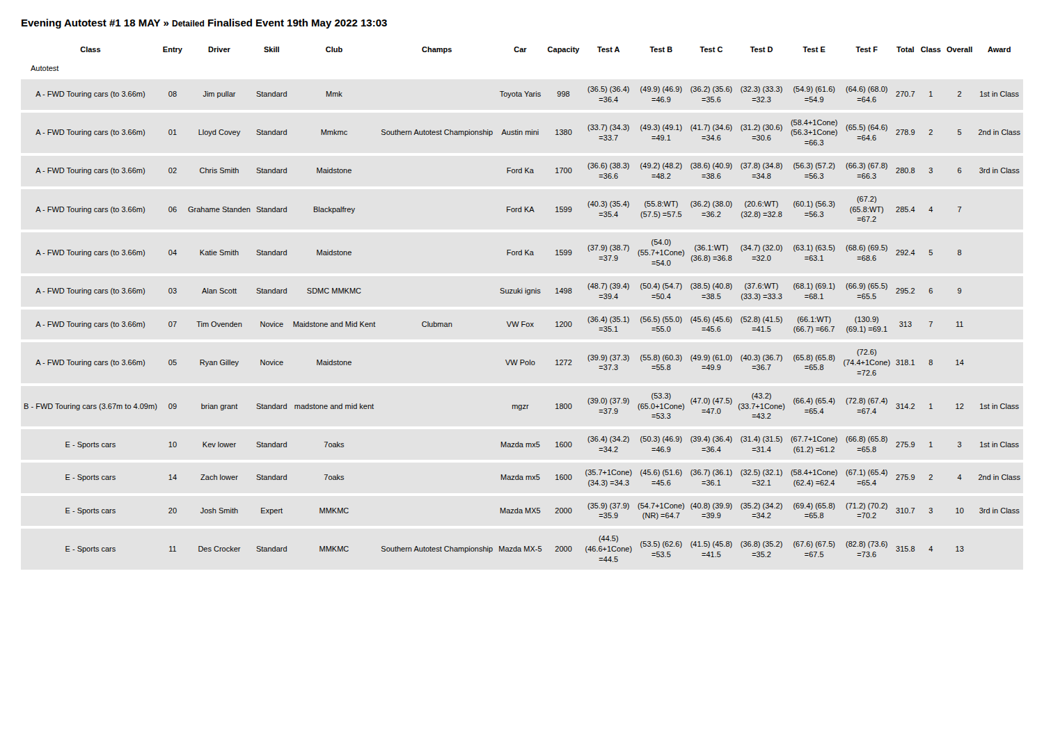Evening Autotest #1 18 MAY » Detailed Finalised Event 19th May 2022 13:03
| Class | Entry | Driver | Skill | Club | Champs | Car | Capacity | Test A | Test B | Test C | Test D | Test E | Test F | Total | Class | Overall | Award |
| --- | --- | --- | --- | --- | --- | --- | --- | --- | --- | --- | --- | --- | --- | --- | --- | --- | --- |
| Autotest |
| A - FWD Touring cars (to 3.66m) | 08 | Jim pullar | Standard | Mmk | | Toyota Yaris | 998 | (36.5) (36.4) =36.4 | (49.9) (46.9) =46.9 | (36.2) (35.6) =35.6 | (32.3) (33.3) =32.3 | (54.9) (61.6) =54.9 | (64.6) (68.0) =64.6 | 270.7 | 1 | 2 | 1st in Class |
| A - FWD Touring cars (to 3.66m) | 01 | Lloyd Covey | Standard | Mmkmc | Southern Autotest Championship | Austin mini | 1380 | (33.7) (34.3) =33.7 | (49.3) (49.1) =49.1 | (41.7) (34.6) =34.6 | (31.2) (30.6) =30.6 | (58.4+1Cone) (56.3+1Cone) =66.3 | (65.5) (64.6) =64.6 | 278.9 | 2 | 5 | 2nd in Class |
| A - FWD Touring cars (to 3.66m) | 02 | Chris Smith | Standard | Maidstone | | Ford Ka | 1700 | (36.6) (38.3) =36.6 | (49.2) (48.2) =48.2 | (38.6) (40.9) =38.6 | (37.8) (34.8) =34.8 | (56.3) (57.2) =56.3 | (66.3) (67.8) =66.3 | 280.8 | 3 | 6 | 3rd in Class |
| A - FWD Touring cars (to 3.66m) | 06 | Grahame Standen | Standard | Blackpalfrey | | Ford KA | 1599 | (40.3) (35.4) =35.4 | (55.8:WT) (57.5) =57.5 | (36.2) (38.0) =36.2 | (20.6:WT) (32.8) =32.8 | (60.1) (56.3) =56.3 | (67.2) (65.8:WT) =67.2 | 285.4 | 4 | 7 | |
| A - FWD Touring cars (to 3.66m) | 04 | Katie Smith | Standard | Maidstone | | Ford Ka | 1599 | (37.9) (38.7) =37.9 | (54.0) (55.7+1Cone) =54.0 | (36.1:WT) (36.8) =36.8 | (34.7) (32.0) =32.0 | (63.1) (63.5) =63.1 | (68.6) (69.5) =68.6 | 292.4 | 5 | 8 | |
| A - FWD Touring cars (to 3.66m) | 03 | Alan Scott | Standard | SDMC MMKMC | | Suzuki ignis | 1498 | (48.7) (39.4) =39.4 | (50.4) (54.7) =50.4 | (38.5) (40.8) =38.5 | (37.6:WT) (33.3) =33.3 | (68.1) (69.1) =68.1 | (66.9) (65.5) =65.5 | 295.2 | 6 | 9 | |
| A - FWD Touring cars (to 3.66m) | 07 | Tim Ovenden | Novice | Maidstone and Mid Kent | Clubman | VW Fox | 1200 | (36.4) (35.1) =35.1 | (56.5) (55.0) =55.0 | (45.6) (45.6) =45.6 | (52.8) (41.5) =41.5 | (66.1:WT) (66.7) =66.7 | (130.9) (69.1) =69.1 | 313 | 7 | 11 | |
| A - FWD Touring cars (to 3.66m) | 05 | Ryan Gilley | Novice | Maidstone | | VW Polo | 1272 | (39.9) (37.3) =37.3 | (55.8) (60.3) =55.8 | (49.9) (61.0) =49.9 | (40.3) (36.7) =36.7 | (65.8) (65.8) =65.8 | (72.6) (74.4+1Cone) =72.6 | 318.1 | 8 | 14 | |
| B - FWD Touring cars (3.67m to 4.09m) | 09 | brian grant | Standard | madstone and mid kent | | mgzr | 1800 | (39.0) (37.9) =37.9 | (53.3) (65.0+1Cone) =53.3 | (47.0) (47.5) =47.0 | (43.2) (33.7+1Cone) =43.2 | (66.4) (65.4) =65.4 | (72.8) (67.4) =67.4 | 314.2 | 1 | 12 | 1st in Class |
| E - Sports cars | 10 | Kev lower | Standard | 7oaks | | Mazda mx5 | 1600 | (36.4) (34.2) =34.2 | (50.3) (46.9) =46.9 | (39.4) (36.4) =36.4 | (31.4) (31.5) =31.4 | (67.7+1Cone) (61.2) =61.2 | (66.8) (65.8) =65.8 | 275.9 | 1 | 3 | 1st in Class |
| E - Sports cars | 14 | Zach lower | Standard | 7oaks | | Mazda mx5 | 1600 | (35.7+1Cone) (34.3) =34.3 | (45.6) (51.6) =45.6 | (36.7) (36.1) =36.1 | (32.5) (32.1) =32.1 | (58.4+1Cone) (62.4) =62.4 | (67.1) (65.4) =65.4 | 275.9 | 2 | 4 | 2nd in Class |
| E - Sports cars | 20 | Josh Smith | Expert | MMKMC | | Mazda MX5 | 2000 | (35.9) (37.9) =35.9 | (54.7+1Cone) (NR) =64.7 | (40.8) (39.9) =39.9 | (35.2) (34.2) =34.2 | (69.4) (65.8) =65.8 | (71.2) (70.2) =70.2 | 310.7 | 3 | 10 | 3rd in Class |
| E - Sports cars | 11 | Des Crocker | Standard | MMKMC | Southern Autotest Championship | Mazda MX-5 | 2000 | (44.5) (46.6+1Cone) =44.5 | (53.5) (62.6) =53.5 | (41.5) (45.8) =41.5 | (36.8) (35.2) =35.2 | (67.6) (67.5) =67.5 | (82.8) (73.6) =73.6 | 315.8 | 4 | 13 | |